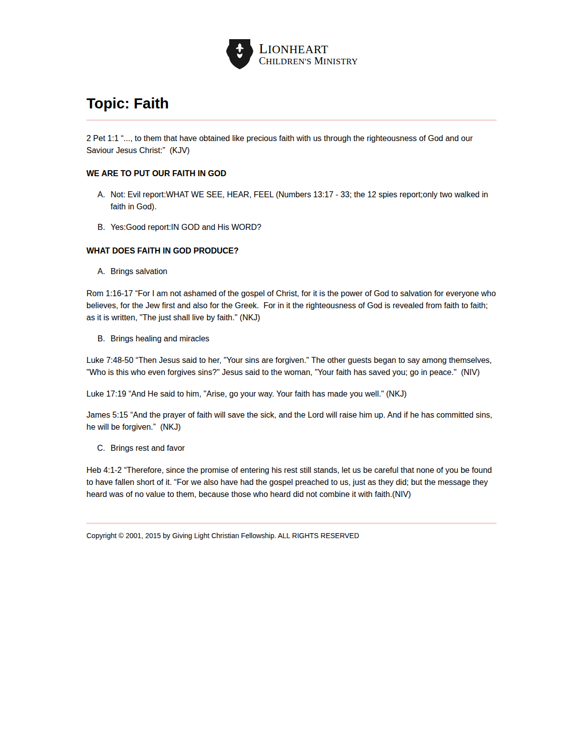LIONHEART
CHILDREN'S MINISTRY
Topic: Faith
2 Pet 1:1 “..., to them that have obtained like precious faith with us through the righteousness of God and our Saviour Jesus Christ:” (KJV)
We are to put our faith in God
Not: Evil report:WHAT WE SEE, HEAR, FEEL (Numbers 13:17 - 33; the 12 spies report;only two walked in faith in God).
Yes:Good report:IN GOD and His WORD?
What does faith in God produce?
Brings salvation
Rom 1:16-17 “For I am not ashamed of the gospel of Christ, for it is the power of God to salvation for everyone who believes, for the Jew first and also for the Greek. For in it the righteousness of God is revealed from faith to faith; as it is written, "The just shall live by faith." (NKJ)
Brings healing and miracles
Luke 7:48-50 “Then Jesus said to her, "Your sins are forgiven." The other guests began to say among themselves, "Who is this who even forgives sins?" Jesus said to the woman, "Your faith has saved you; go in peace." (NIV)
Luke 17:19 “And He said to him, "Arise, go your way. Your faith has made you well." (NKJ)
James 5:15 “And the prayer of faith will save the sick, and the Lord will raise him up. And if he has committed sins, he will be forgiven.” (NKJ)
Brings rest and favor
Heb 4:1-2 “Therefore, since the promise of entering his rest still stands, let us be careful that none of you be found to have fallen short of it. “For we also have had the gospel preached to us, just as they did; but the message they heard was of no value to them, because those who heard did not combine it with faith.(NIV)
Copyright © 2001, 2015 by Giving Light Christian Fellowship. ALL RIGHTS RESERVED